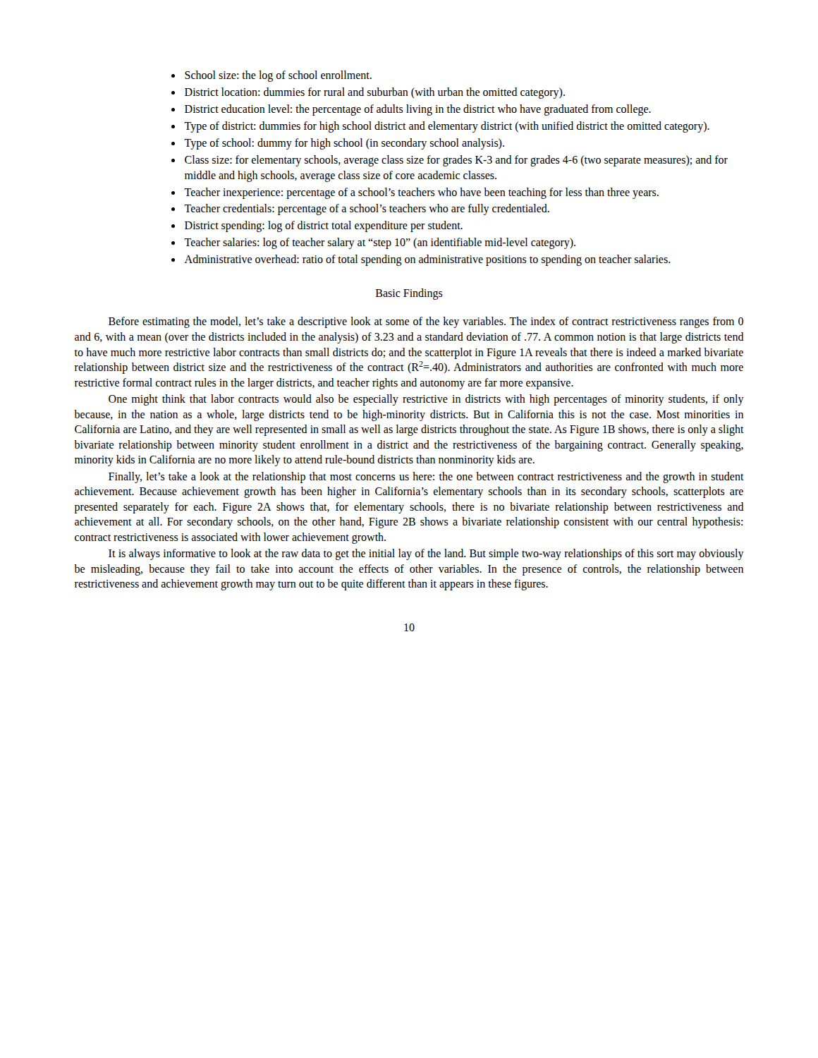School size: the log of school enrollment.
District location: dummies for rural and suburban (with urban the omitted category).
District education level: the percentage of adults living in the district who have graduated from college.
Type of district: dummies for high school district and elementary district (with unified district the omitted category).
Type of school: dummy for high school (in secondary school analysis).
Class size: for elementary schools, average class size for grades K-3 and for grades 4-6 (two separate measures); and for middle and high schools, average class size of core academic classes.
Teacher inexperience: percentage of a school’s teachers who have been teaching for less than three years.
Teacher credentials: percentage of a school’s teachers who are fully credentialed.
District spending: log of district total expenditure per student.
Teacher salaries: log of teacher salary at “step 10” (an identifiable mid-level category).
Administrative overhead: ratio of total spending on administrative positions to spending on teacher salaries.
Basic Findings
Before estimating the model, let’s take a descriptive look at some of the key variables. The index of contract restrictiveness ranges from 0 and 6, with a mean (over the districts included in the analysis) of 3.23 and a standard deviation of .77. A common notion is that large districts tend to have much more restrictive labor contracts than small districts do; and the scatterplot in Figure 1A reveals that there is indeed a marked bivariate relationship between district size and the restrictiveness of the contract (R2=.40). Administrators and authorities are confronted with much more restrictive formal contract rules in the larger districts, and teacher rights and autonomy are far more expansive.
One might think that labor contracts would also be especially restrictive in districts with high percentages of minority students, if only because, in the nation as a whole, large districts tend to be high-minority districts. But in California this is not the case. Most minorities in California are Latino, and they are well represented in small as well as large districts throughout the state. As Figure 1B shows, there is only a slight bivariate relationship between minority student enrollment in a district and the restrictiveness of the bargaining contract. Generally speaking, minority kids in California are no more likely to attend rule-bound districts than nonminority kids are.
Finally, let’s take a look at the relationship that most concerns us here: the one between contract restrictiveness and the growth in student achievement. Because achievement growth has been higher in California’s elementary schools than in its secondary schools, scatterplots are presented separately for each. Figure 2A shows that, for elementary schools, there is no bivariate relationship between restrictiveness and achievement at all. For secondary schools, on the other hand, Figure 2B shows a bivariate relationship consistent with our central hypothesis: contract restrictiveness is associated with lower achievement growth.
It is always informative to look at the raw data to get the initial lay of the land. But simple two-way relationships of this sort may obviously be misleading, because they fail to take into account the effects of other variables. In the presence of controls, the relationship between restrictiveness and achievement growth may turn out to be quite different than it appears in these figures.
10